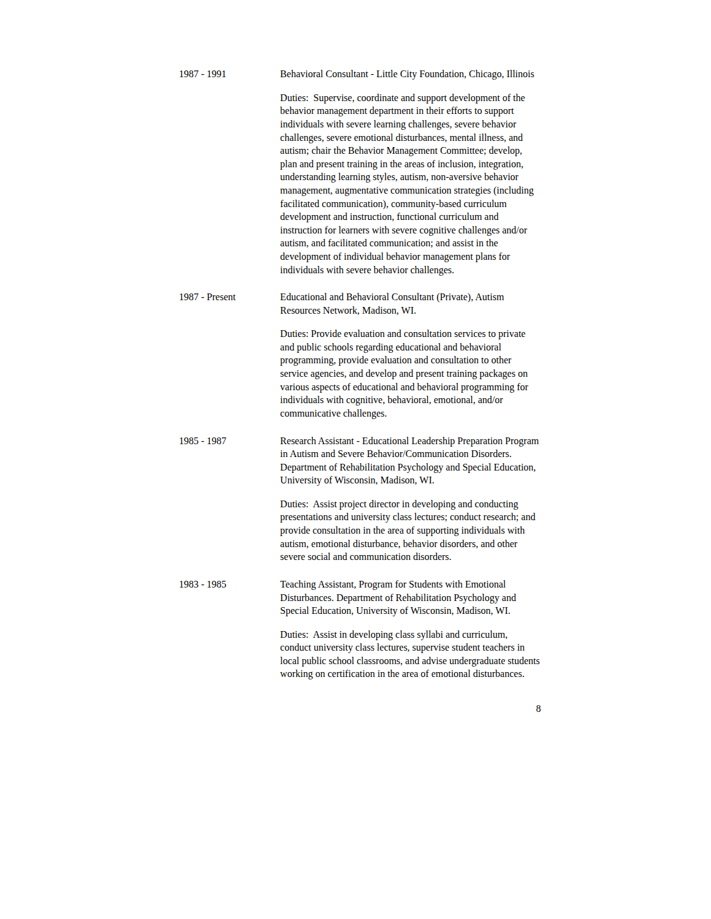1987 - 1991
Behavioral Consultant - Little City Foundation, Chicago, Illinois
Duties: Supervise, coordinate and support development of the behavior management department in their efforts to support individuals with severe learning challenges, severe behavior challenges, severe emotional disturbances, mental illness, and autism; chair the Behavior Management Committee; develop, plan and present training in the areas of inclusion, integration, understanding learning styles, autism, non-aversive behavior management, augmentative communication strategies (including facilitated communication), community-based curriculum development and instruction, functional curriculum and instruction for learners with severe cognitive challenges and/or autism, and facilitated communication; and assist in the development of individual behavior management plans for individuals with severe behavior challenges.
1987 - Present
Educational and Behavioral Consultant (Private), Autism Resources Network, Madison, WI.
Duties: Provide evaluation and consultation services to private and public schools regarding educational and behavioral programming, provide evaluation and consultation to other service agencies, and develop and present training packages on various aspects of educational and behavioral programming for individuals with cognitive, behavioral, emotional, and/or communicative challenges.
1985 - 1987
Research Assistant - Educational Leadership Preparation Program in Autism and Severe Behavior/Communication Disorders. Department of Rehabilitation Psychology and Special Education, University of Wisconsin, Madison, WI.
Duties: Assist project director in developing and conducting presentations and university class lectures; conduct research; and provide consultation in the area of supporting individuals with autism, emotional disturbance, behavior disorders, and other severe social and communication disorders.
1983 - 1985
Teaching Assistant, Program for Students with Emotional Disturbances. Department of Rehabilitation Psychology and Special Education, University of Wisconsin, Madison, WI.
Duties: Assist in developing class syllabi and curriculum, conduct university class lectures, supervise student teachers in local public school classrooms, and advise undergraduate students working on certification in the area of emotional disturbances.
8